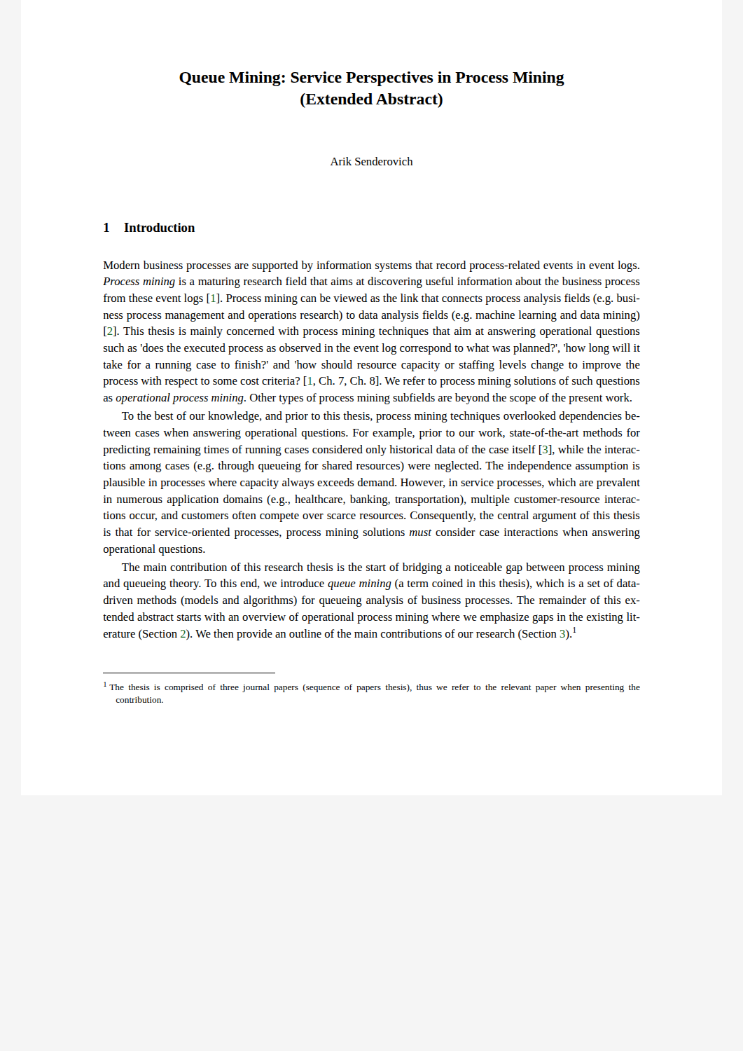Queue Mining: Service Perspectives in Process Mining
(Extended Abstract)
Arik Senderovich
1 Introduction
Modern business processes are supported by information systems that record process-related events in event logs. Process mining is a maturing research field that aims at discovering useful information about the business process from these event logs [1]. Process mining can be viewed as the link that connects process analysis fields (e.g. business process management and operations research) to data analysis fields (e.g. machine learning and data mining) [2]. This thesis is mainly concerned with process mining techniques that aim at answering operational questions such as 'does the executed process as observed in the event log correspond to what was planned?', 'how long will it take for a running case to finish?' and 'how should resource capacity or staffing levels change to improve the process with respect to some cost criteria? [1, Ch. 7, Ch. 8]. We refer to process mining solutions of such questions as operational process mining. Other types of process mining subfields are beyond the scope of the present work.
To the best of our knowledge, and prior to this thesis, process mining techniques overlooked dependencies between cases when answering operational questions. For example, prior to our work, state-of-the-art methods for predicting remaining times of running cases considered only historical data of the case itself [3], while the interactions among cases (e.g. through queueing for shared resources) were neglected. The independence assumption is plausible in processes where capacity always exceeds demand. However, in service processes, which are prevalent in numerous application domains (e.g., healthcare, banking, transportation), multiple customer-resource interactions occur, and customers often compete over scarce resources. Consequently, the central argument of this thesis is that for service-oriented processes, process mining solutions must consider case interactions when answering operational questions.
The main contribution of this research thesis is the start of bridging a noticeable gap between process mining and queueing theory. To this end, we introduce queue mining (a term coined in this thesis), which is a set of data-driven methods (models and algorithms) for queueing analysis of business processes. The remainder of this extended abstract starts with an overview of operational process mining where we emphasize gaps in the existing literature (Section 2). We then provide an outline of the main contributions of our research (Section 3).1
1 The thesis is comprised of three journal papers (sequence of papers thesis), thus we refer to the relevant paper when presenting the contribution.